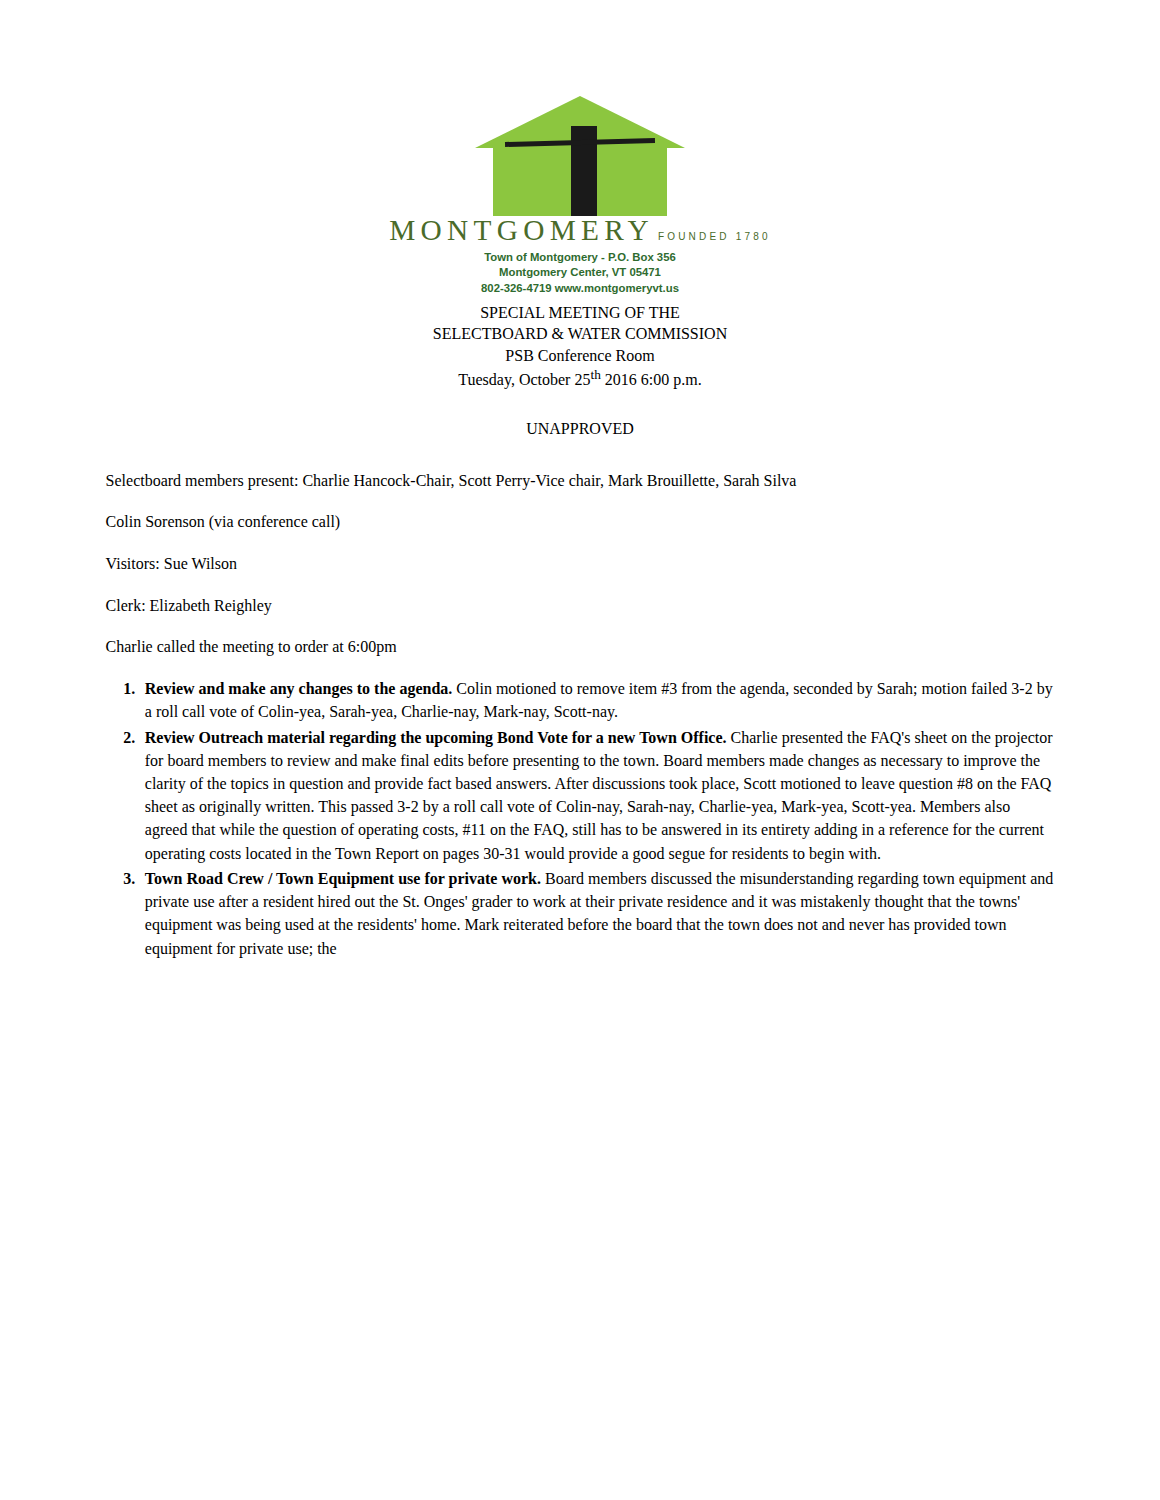MONTGOMERY FOUNDED 1780
Town of Montgomery - P.O. Box 356
Montgomery Center, VT 05471
802-326-4719 www.montgomeryvt.us
SPECIAL MEETING OF THE SELECTBOARD & WATER COMMISSION PSB Conference Room Tuesday, October 25th 2016 6:00 p.m.
UNAPPROVED
Selectboard members present: Charlie Hancock-Chair, Scott Perry-Vice chair, Mark Brouillette, Sarah Silva
Colin Sorenson (via conference call)
Visitors: Sue Wilson
Clerk: Elizabeth Reighley
Charlie called the meeting to order at 6:00pm
Review and make any changes to the agenda. Colin motioned to remove item #3 from the agenda, seconded by Sarah; motion failed 3-2 by a roll call vote of Colin-yea, Sarah-yea, Charlie-nay, Mark-nay, Scott-nay.
Review Outreach material regarding the upcoming Bond Vote for a new Town Office. Charlie presented the FAQ's sheet on the projector for board members to review and make final edits before presenting to the town. Board members made changes as necessary to improve the clarity of the topics in question and provide fact based answers. After discussions took place, Scott motioned to leave question #8 on the FAQ sheet as originally written. This passed 3-2 by a roll call vote of Colin-nay, Sarah-nay, Charlie-yea, Mark-yea, Scott-yea. Members also agreed that while the question of operating costs, #11 on the FAQ, still has to be answered in its entirety adding in a reference for the current operating costs located in the Town Report on pages 30-31 would provide a good segue for residents to begin with.
Town Road Crew / Town Equipment use for private work. Board members discussed the misunderstanding regarding town equipment and private use after a resident hired out the St. Onges' grader to work at their private residence and it was mistakenly thought that the towns' equipment was being used at the residents' home. Mark reiterated before the board that the town does not and never has provided town equipment for private use; the